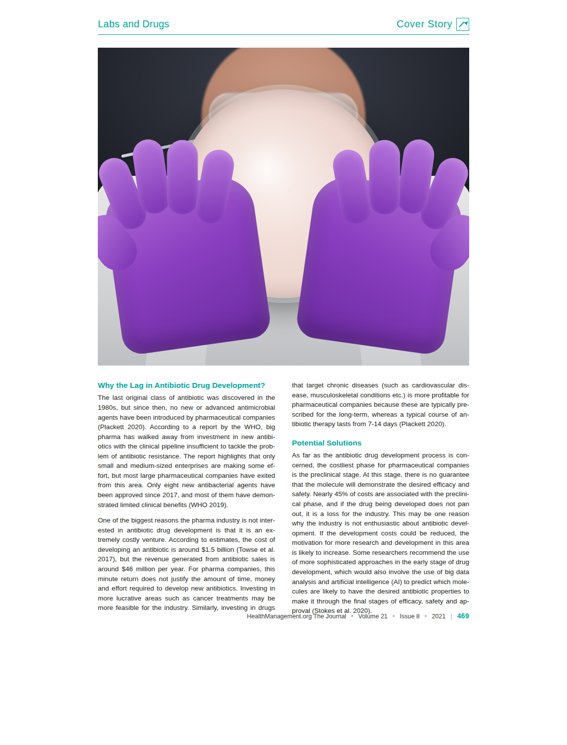Labs and Drugs
Cover Story
Why the Lag in Antibiotic Drug Development?
The last original class of antibiotic was discovered in the 1980s, but since then, no new or advanced antimicrobial agents have been introduced by pharmaceutical companies (Plackett 2020). According to a report by the WHO, big pharma has walked away from investment in new antibiotics with the clinical pipeline insufficient to tackle the problem of antibiotic resistance. The report highlights that only small and medium-sized enterprises are making some effort, but most large pharmaceutical companies have exited from this area. Only eight new antibacterial agents have been approved since 2017, and most of them have demonstrated limited clinical benefits (WHO 2019).
One of the biggest reasons the pharma industry is not interested in antibiotic drug development is that it is an extremely costly venture. According to estimates, the cost of developing an antibiotic is around $1.5 billion (Towse et al. 2017), but the revenue generated from antibiotic sales is around $46 million per year. For pharma companies, this minute return does not justify the amount of time, money and effort required to develop new antibiotics. Investing in more lucrative areas such as cancer treatments may be more feasible for the industry. Similarly, investing in drugs that target chronic diseases (such as cardiovascular disease, musculoskeletal conditions etc.) is more profitable for pharmaceutical companies because these are typically prescribed for the long-term, whereas a typical course of antibiotic therapy lasts from 7-14 days (Plackett 2020).
Potential Solutions
As far as the antibiotic drug development process is concerned, the costliest phase for pharmaceutical companies is the preclinical stage. At this stage, there is no guarantee that the molecule will demonstrate the desired efficacy and safety. Nearly 45% of costs are associated with the preclinical phase, and if the drug being developed does not pan out, it is a loss for the industry. This may be one reason why the industry is not enthusiastic about antibiotic development. If the development costs could be reduced, the motivation for more research and development in this area is likely to increase. Some researchers recommend the use of more sophisticated approaches in the early stage of drug development, which would also involve the use of big data analysis and artificial intelligence (AI) to predict which molecules are likely to have the desired antibiotic properties to make it through the final stages of efficacy, safety and approval (Stokes et al. 2020).
HealthManagement.org The Journal • Volume 21 • Issue 8 • 2021 | 469